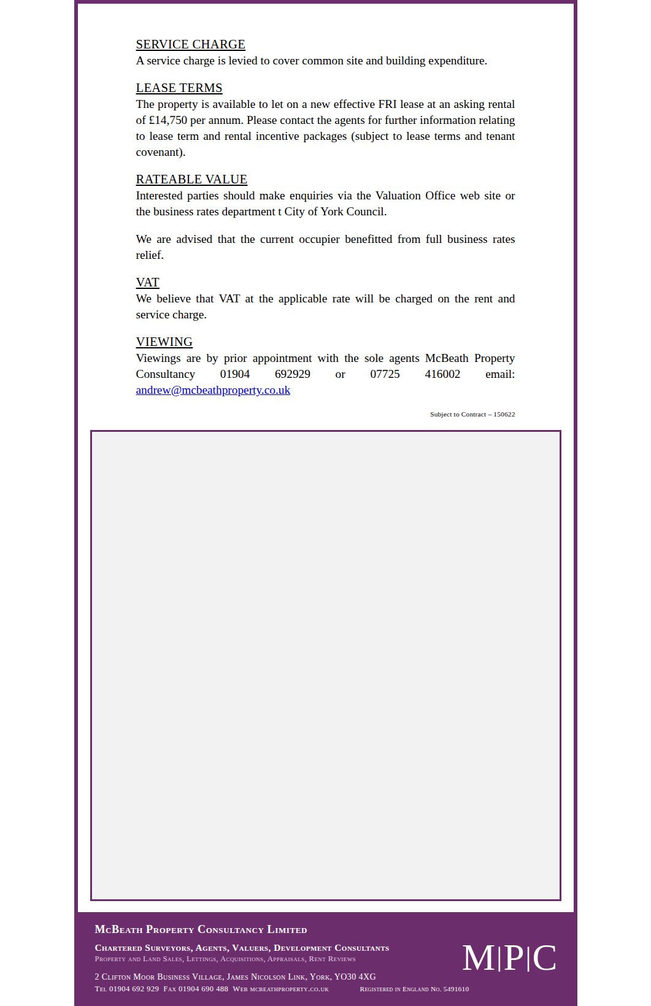SERVICE CHARGE
A service charge is levied to cover common site and building expenditure.
LEASE TERMS
The property is available to let on a new effective FRI lease at an asking rental of £14,750 per annum. Please contact the agents for further information relating to lease term and rental incentive packages (subject to lease terms and tenant covenant).
RATEABLE VALUE
Interested parties should make enquiries via the Valuation Office web site or the business rates department t City of York Council.
We are advised that the current occupier benefitted from full business rates relief.
VAT
We believe that VAT at the applicable rate will be charged on the rent and service charge.
VIEWING
Viewings are by prior appointment with the sole agents McBeath Property Consultancy 01904 692929 or 07725 416002 email: andrew@mcbeathproperty.co.uk
Subject to Contract – 150622
McBeath Property Consultancy Limited
Chartered Surveyors, Agents, Valuers, Development Consultants
Property and Land Sales, Lettings, Acquisitions, Appraisals, Rent Reviews
2 Clifton Moor Business Village, James Nicolson Link, York, YO30 4XG
Tel 01904 692 929 Fax 01904 690 488 Web mcbeathproperty.co.uk
Registered in England No. 5491610
M|P|C